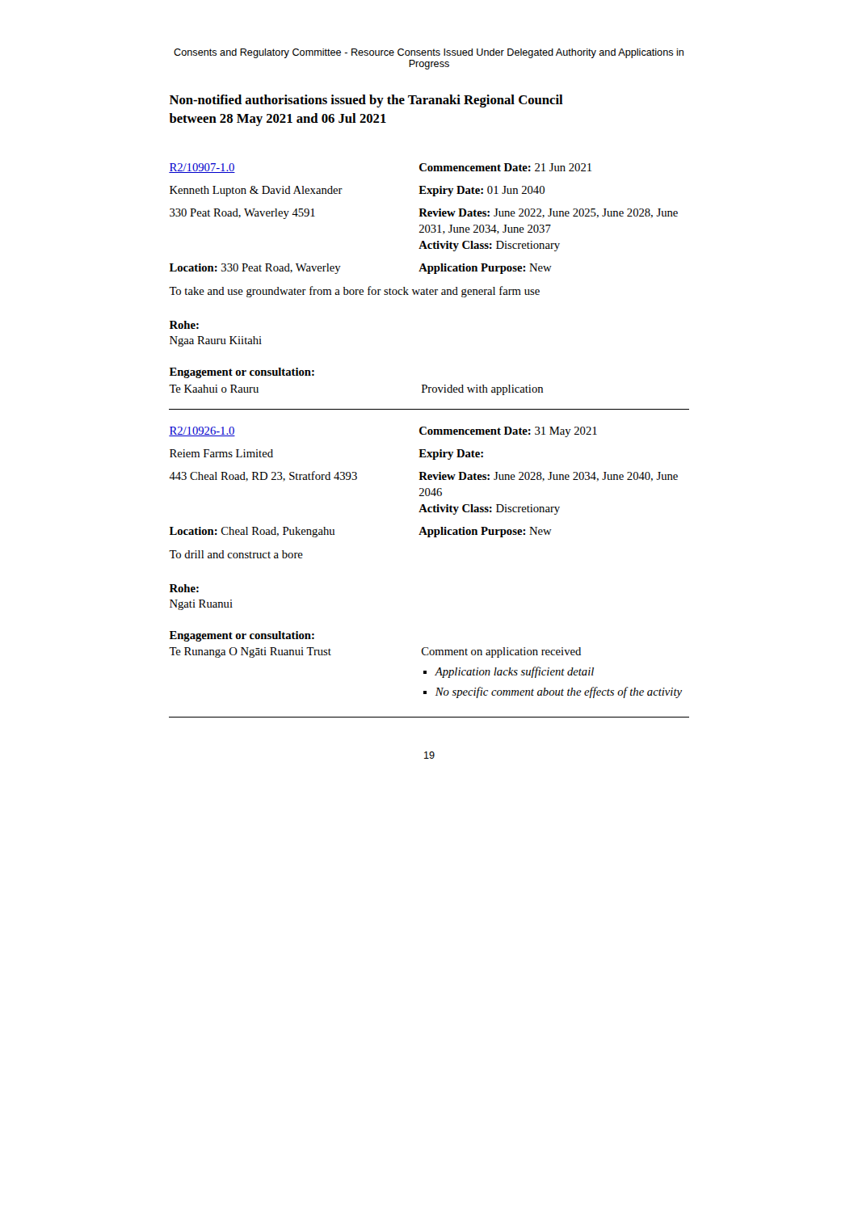Consents and Regulatory Committee - Resource Consents Issued Under Delegated Authority and Applications in Progress
Non-notified authorisations issued by the Taranaki Regional Council
between 28 May 2021 and 06 Jul 2021
| R2/10907-1.0 | Commencement Date: 21 Jun 2021 |
| Kenneth Lupton & David Alexander | Expiry Date: 01 Jun 2040 |
| 330 Peat Road, Waverley 4591 | Review Dates: June 2022, June 2025, June 2028, June 2031, June 2034, June 2037 Activity Class: Discretionary |
| Location: 330 Peat Road, Waverley | Application Purpose: New |
To take and use groundwater from a bore for stock water and general farm use
Rohe:
Ngaa Rauru Kiitahi
Engagement or consultation:
| Te Kaahui o Rauru | Provided with application |
| R2/10926-1.0 | Commencement Date: 31 May 2021 |
| Reiem Farms Limited | Expiry Date: |
| 443 Cheal Road, RD 23, Stratford 4393 | Review Dates: June 2028, June 2034, June 2040, June 2046 Activity Class: Discretionary |
| Location: Cheal Road, Pukengahu | Application Purpose: New |
To drill and construct a bore
Rohe:
Ngati Ruanui
Engagement or consultation:
| Te Runanga O Ngāti Ruanui Trust | Comment on application received Application lacks sufficient detail No specific comment about the effects of the activity |
19